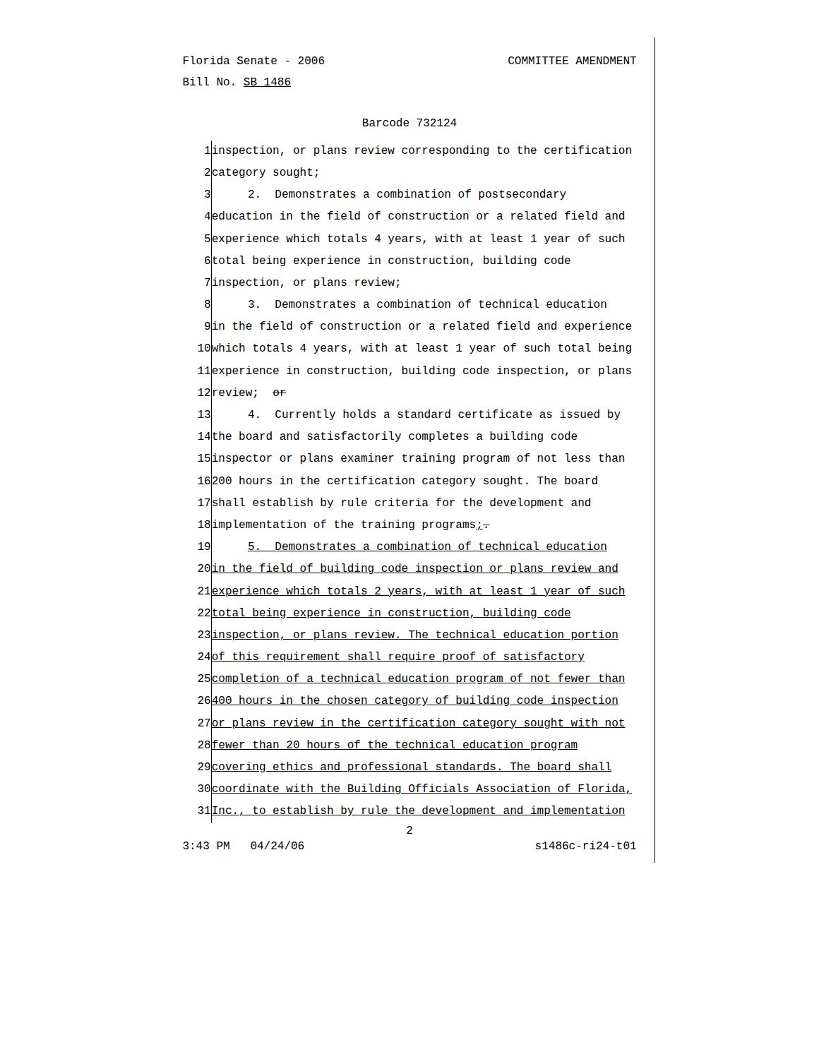Florida Senate - 2006 COMMITTEE AMENDMENT
Bill No. SB 1486
Barcode 732124
| 1 | inspection, or plans review corresponding to the certification |
| 2 | category sought; |
| 3 | 2. Demonstrates a combination of postsecondary |
| 4 | education in the field of construction or a related field and |
| 5 | experience which totals 4 years, with at least 1 year of such |
| 6 | total being experience in construction, building code |
| 7 | inspection, or plans review; |
| 8 | 3. Demonstrates a combination of technical education |
| 9 | in the field of construction or a related field and experience |
| 10 | which totals 4 years, with at least 1 year of such total being |
| 11 | experience in construction, building code inspection, or plans |
| 12 | review; or |
| 13 | 4. Currently holds a standard certificate as issued by |
| 14 | the board and satisfactorily completes a building code |
| 15 | inspector or plans examiner training program of not less than |
| 16 | 200 hours in the certification category sought. The board |
| 17 | shall establish by rule criteria for the development and |
| 18 | implementation of the training programs ; . |
| 19 | 5. Demonstrates a combination of technical education |
| 20 | in the field of building code inspection or plans review and |
| 21 | experience which totals 2 years, with at least 1 year of such |
| 22 | total being experience in construction, building code |
| 23 | inspection, or plans review. The technical education portion |
| 24 | of this requirement shall require proof of satisfactory |
| 25 | completion of a technical education program of not fewer than |
| 26 | 400 hours in the chosen category of building code inspection |
| 27 | or plans review in the certification category sought with not |
| 28 | fewer than 20 hours of the technical education program |
| 29 | covering ethics and professional standards. The board shall |
| 30 | coordinate with the Building Officials Association of Florida, |
| 31 | Inc., to establish by rule the development and implementation |
3:43 PM 04/24/06 2 s1486c-ri24-t01